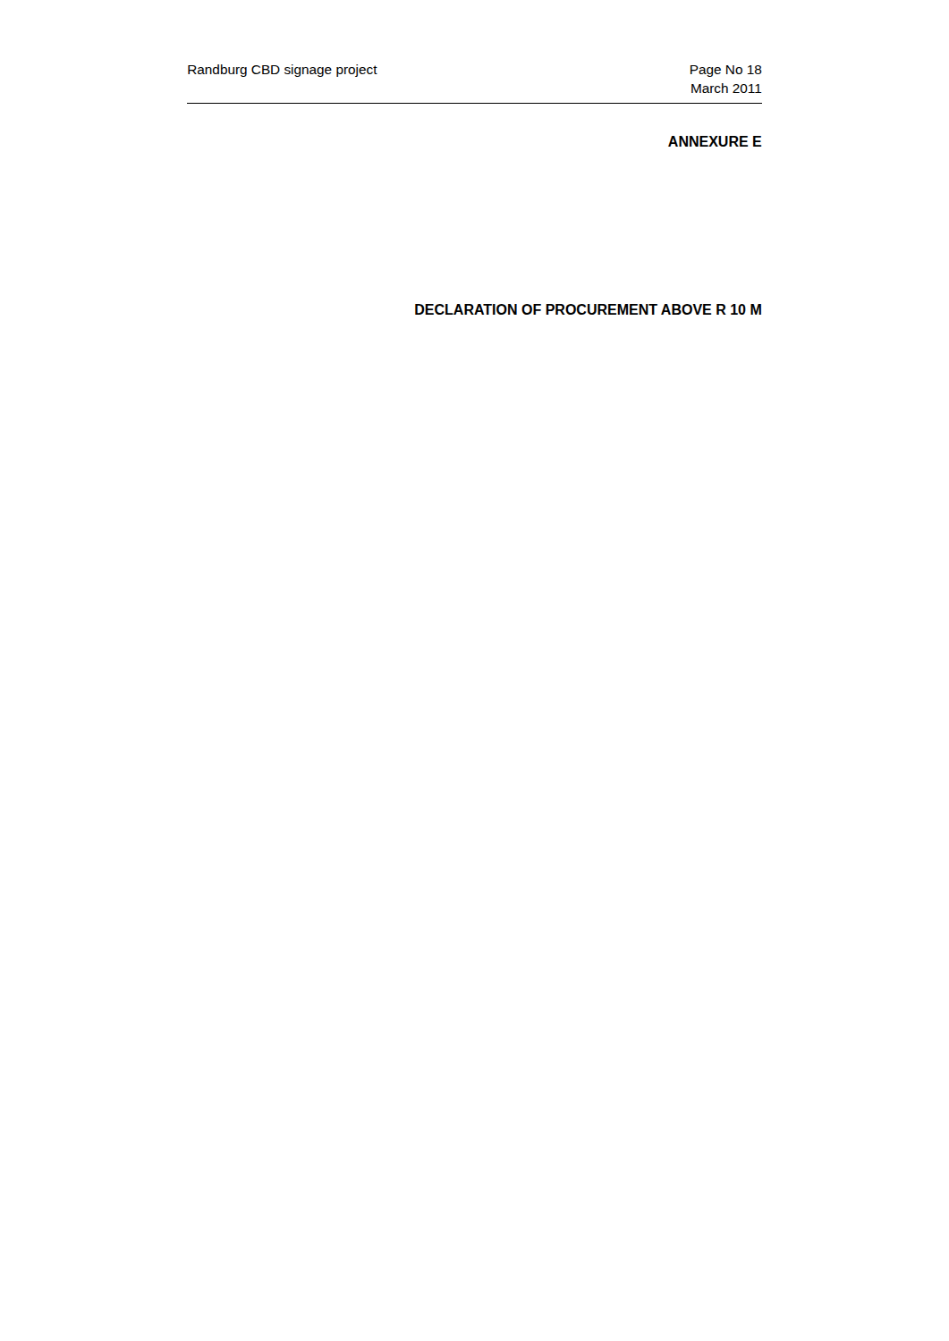Randburg CBD signage project
Page No 18
March 2011
ANNEXURE E
DECLARATION OF PROCUREMENT ABOVE R 10 M